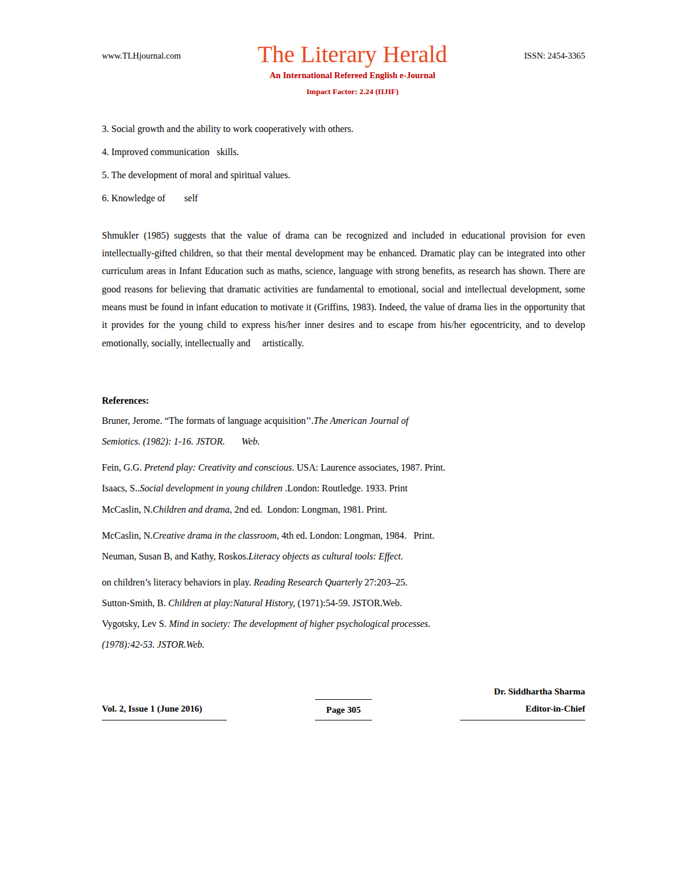www.TLHjournal.com
The Literary Herald
An International Refereed English e-Journal
Impact Factor: 2.24 (IIJIF)
ISSN: 2454-3365
3. Social growth and the ability to work cooperatively with others.
4. Improved communication skills.
5. The development of moral and spiritual values.
6. Knowledge of self
Shmukler (1985) suggests that the value of drama can be recognized and included in educational provision for even intellectually-gifted children, so that their mental development may be enhanced. Dramatic play can be integrated into other curriculum areas in Infant Education such as maths, science, language with strong benefits, as research has shown. There are good reasons for believing that dramatic activities are fundamental to emotional, social and intellectual development, some means must be found in infant education to motivate it (Griffins, 1983). Indeed, the value of drama lies in the opportunity that it provides for the young child to express his/her inner desires and to escape from his/her egocentricity, and to develop emotionally, socially, intellectually and artistically.
References:
Bruner, Jerome. “The formats of language acquisition’’.The American Journal of
Semiotics. (1982): 1-16. JSTOR. Web.
Fein, G.G. Pretend play: Creativity and conscious. USA: Laurence associates, 1987. Print.
Isaacs, S..Social development in young children .London: Routledge. 1933. Print
McCaslin, N.Children and drama, 2nd ed. London: Longman, 1981. Print.
McCaslin, N.Creative drama in the classroom, 4th ed. London: Longman, 1984. Print.
Neuman, Susan B, and Kathy, Roskos.Literacy objects as cultural tools: Effect.
on children’s literacy behaviors in play. Reading Research Quarterly 27:203–25.
Sutton-Smith, B. Children at play:Natural History, (1971):54-59. JSTOR.Web.
Vygotsky, Lev S. Mind in society: The development of higher psychological processes.
(1978):42-53. JSTOR.Web.
Vol. 2, Issue 1 (June 2016)
Page 305
Dr. Siddhartha Sharma
Editor-in-Chief